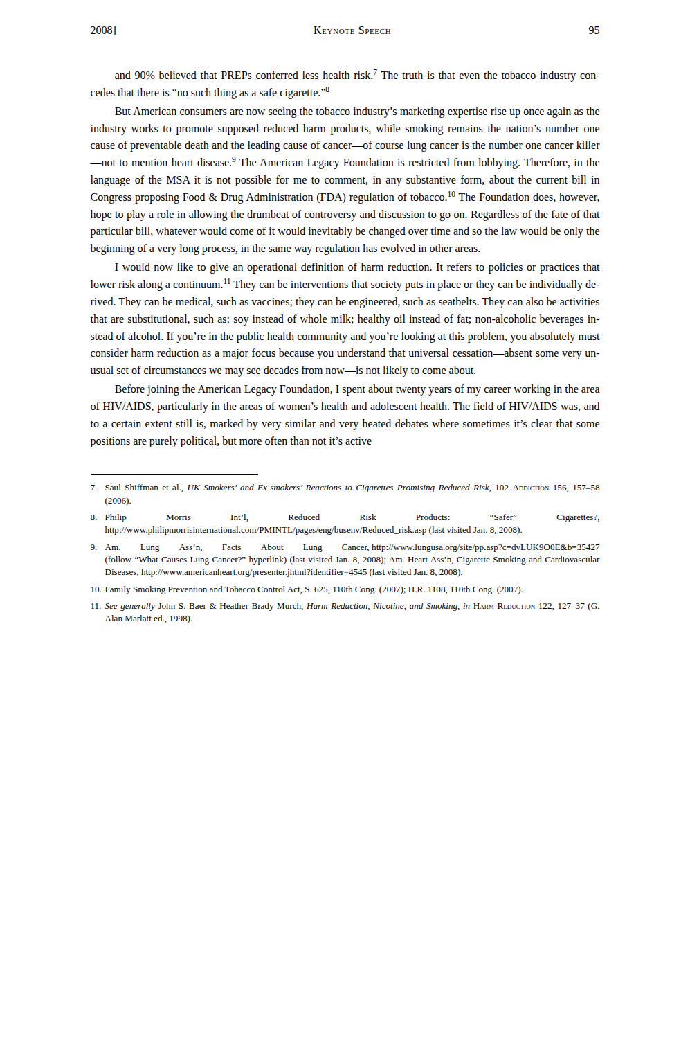2008] Keynote Speech 95
and 90% believed that PREPs conferred less health risk.7 The truth is that even the tobacco industry concedes that there is “no such thing as a safe cigarette.”8
But American consumers are now seeing the tobacco industry’s marketing expertise rise up once again as the industry works to promote supposed reduced harm products, while smoking remains the nation’s number one cause of preventable death and the leading cause of cancer—of course lung cancer is the number one cancer killer—not to mention heart disease.9 The American Legacy Foundation is restricted from lobbying. Therefore, in the language of the MSA it is not possible for me to comment, in any substantive form, about the current bill in Congress proposing Food & Drug Administration (FDA) regulation of tobacco.10 The Foundation does, however, hope to play a role in allowing the drumbeat of controversy and discussion to go on. Regardless of the fate of that particular bill, whatever would come of it would inevitably be changed over time and so the law would be only the beginning of a very long process, in the same way regulation has evolved in other areas.
I would now like to give an operational definition of harm reduction. It refers to policies or practices that lower risk along a continuum.11 They can be interventions that society puts in place or they can be individually derived. They can be medical, such as vaccines; they can be engineered, such as seatbelts. They can also be activities that are substitutional, such as: soy instead of whole milk; healthy oil instead of fat; non-alcoholic beverages instead of alcohol. If you’re in the public health community and you’re looking at this problem, you absolutely must consider harm reduction as a major focus because you understand that universal cessation—absent some very unusual set of circumstances we may see decades from now—is not likely to come about.
Before joining the American Legacy Foundation, I spent about twenty years of my career working in the area of HIV/AIDS, particularly in the areas of women’s health and adolescent health. The field of HIV/AIDS was, and to a certain extent still is, marked by very similar and very heated debates where sometimes it’s clear that some positions are purely political, but more often than not it’s active
7. Saul Shiffman et al., UK Smokers’ and Ex-smokers’ Reactions to Cigarettes Promising Reduced Risk, 102 Addiction 156, 157–58 (2006).
8. Philip Morris Int’l, Reduced Risk Products: “Safer” Cigarettes?, http://www.philipmorrisinternational.com/PMINTL/pages/eng/busenv/Reduced_risk.asp (last visited Jan. 8, 2008).
9. Am. Lung Ass’n, Facts About Lung Cancer, http://www.lungusa.org/site/pp.asp?c=dvLUK9O0E&b=35427 (follow “What Causes Lung Cancer?” hyperlink) (last visited Jan. 8, 2008); Am. Heart Ass’n, Cigarette Smoking and Cardiovascular Diseases, http://www.americanheart.org/presenter.jhtml?identifier=4545 (last visited Jan. 8, 2008).
10. Family Smoking Prevention and Tobacco Control Act, S. 625, 110th Cong. (2007); H.R. 1108, 110th Cong. (2007).
11. See generally John S. Baer & Heather Brady Murch, Harm Reduction, Nicotine, and Smoking, in Harm Reduction 122, 127–37 (G. Alan Marlatt ed., 1998).